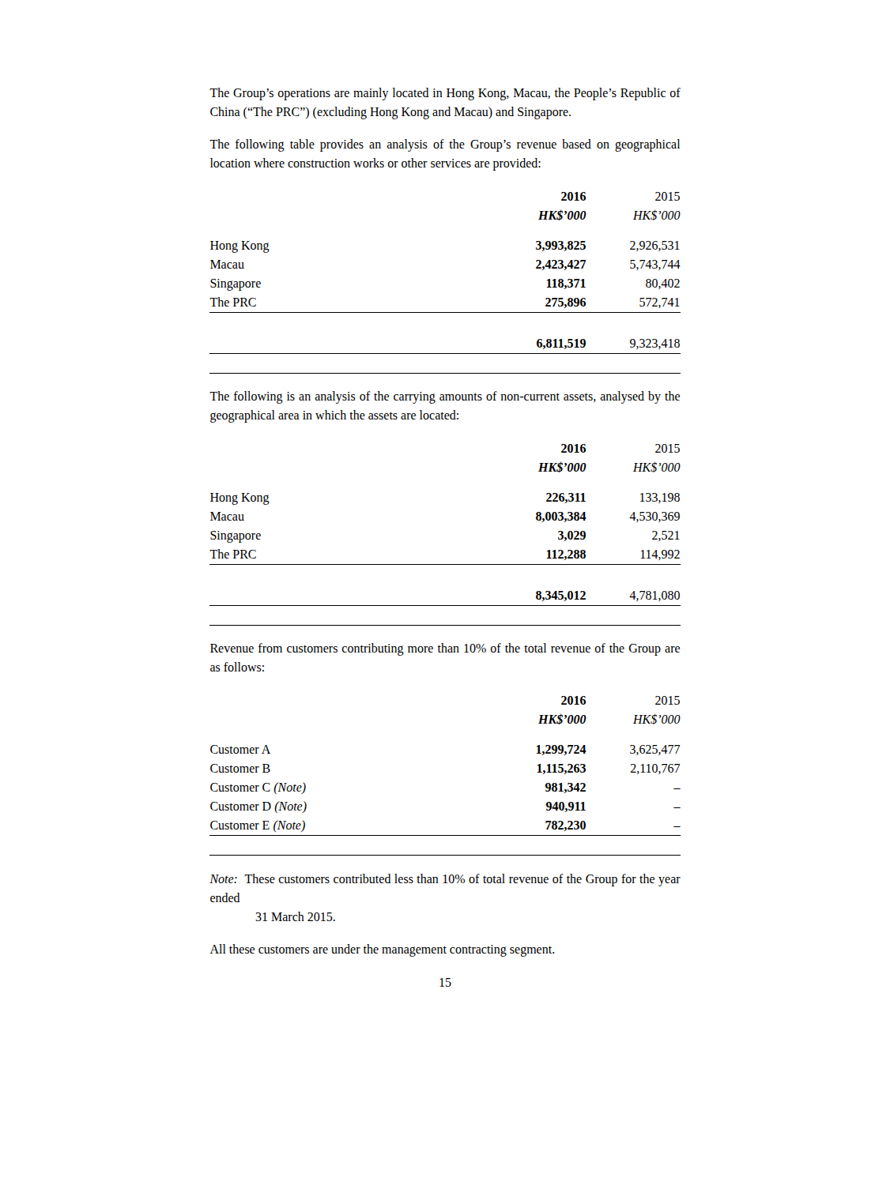The Group’s operations are mainly located in Hong Kong, Macau, the People’s Republic of China (“The PRC”) (excluding Hong Kong and Macau) and Singapore.
The following table provides an analysis of the Group’s revenue based on geographical location where construction works or other services are provided:
| | | 2016 | 2015 |
| | | HK$’000 | HK$’000 |
| Hong Kong | | 3,993,825 | 2,926,531 |
| Macau | | 2,423,427 | 5,743,744 |
| Singapore | | 118,371 | 80,402 |
| The PRC | | 275,896 | 572,741 |
| | | 6,811,519 | 9,323,418 |
The following is an analysis of the carrying amounts of non-current assets, analysed by the geographical area in which the assets are located:
| | | 2016 | 2015 |
| | | HK$’000 | HK$’000 |
| Hong Kong | | 226,311 | 133,198 |
| Macau | | 8,003,384 | 4,530,369 |
| Singapore | | 3,029 | 2,521 |
| The PRC | | 112,288 | 114,992 |
| | | 8,345,012 | 4,781,080 |
Revenue from customers contributing more than 10% of the total revenue of the Group are as follows:
| | | 2016 | 2015 |
| | | HK$’000 | HK$’000 |
| Customer A | | 1,299,724 | 3,625,477 |
| Customer B | | 1,115,263 | 2,110,767 |
| Customer C (Note) | | 981,342 | – |
| Customer D (Note) | | 940,911 | – |
| Customer E (Note) | | 782,230 | – |
Note: These customers contributed less than 10% of total revenue of the Group for the year ended
31 March 2015.
All these customers are under the management contracting segment.
15